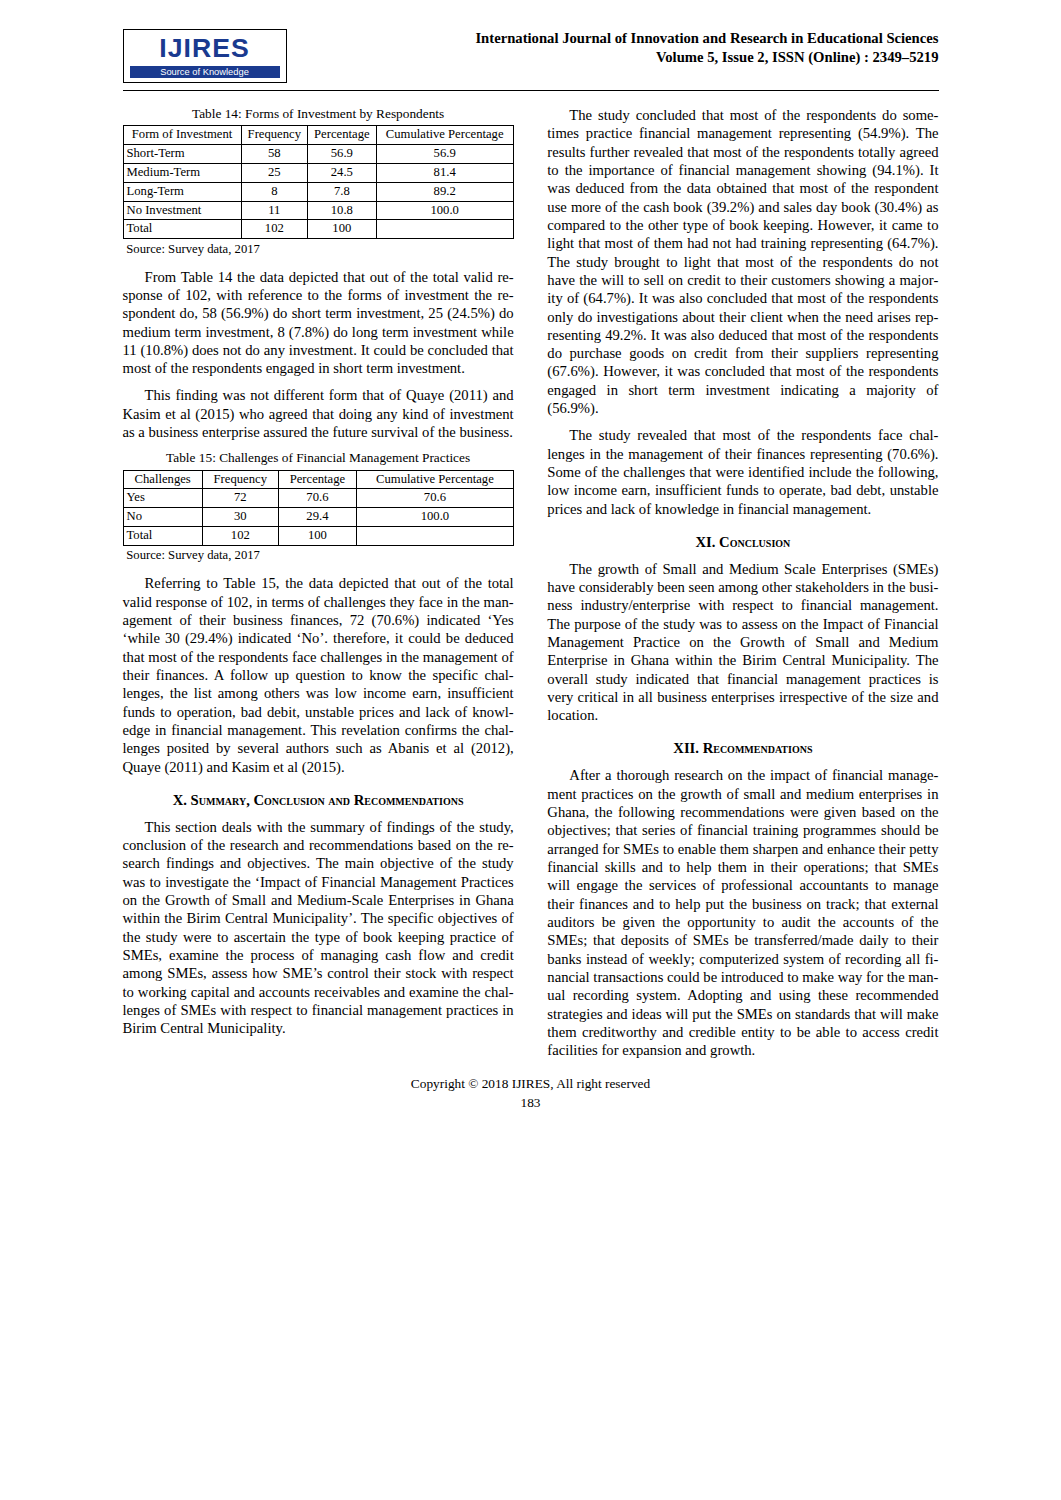IJIRES
Source of Knowledge
International Journal of Innovation and Research in Educational Sciences
Volume 5, Issue 2, ISSN (Online) : 2349–5219
Table 14: Forms of Investment by Respondents
| Form of Investment | Frequency | Percentage | Cumulative Percentage |
| --- | --- | --- | --- |
| Short-Term | 58 | 56.9 | 56.9 |
| Medium-Term | 25 | 24.5 | 81.4 |
| Long-Term | 8 | 7.8 | 89.2 |
| No Investment | 11 | 10.8 | 100.0 |
| Total | 102 | 100 | |
Source: Survey data, 2017
From Table 14 the data depicted that out of the total valid response of 102, with reference to the forms of investment the respondent do, 58 (56.9%) do short term investment, 25 (24.5%) do medium term investment, 8 (7.8%) do long term investment while 11 (10.8%) does not do any investment. It could be concluded that most of the respondents engaged in short term investment.
This finding was not different form that of Quaye (2011) and Kasim et al (2015) who agreed that doing any kind of investment as a business enterprise assured the future survival of the business.
Table 15: Challenges of Financial Management Practices
| Challenges | Frequency | Percentage | Cumulative Percentage |
| --- | --- | --- | --- |
| Yes | 72 | 70.6 | 70.6 |
| No | 30 | 29.4 | 100.0 |
| Total | 102 | 100 | |
Source: Survey data, 2017
Referring to Table 15, the data depicted that out of the total valid response of 102, in terms of challenges they face in the management of their business finances, 72 (70.6%) indicated ‘Yes ‘while 30 (29.4%) indicated ‘No’. therefore, it could be deduced that most of the respondents face challenges in the management of their finances. A follow up question to know the specific challenges, the list among others was low income earn, insufficient funds to operation, bad debit, unstable prices and lack of knowledge in financial management. This revelation confirms the challenges posited by several authors such as Abanis et al (2012), Quaye (2011) and Kasim et al (2015).
X. Summary, Conclusion and Recommendations
This section deals with the summary of findings of the study, conclusion of the research and recommendations based on the research findings and objectives. The main objective of the study was to investigate the ‘Impact of Financial Management Practices on the Growth of Small and Medium-Scale Enterprises in Ghana within the Birim Central Municipality’. The specific objectives of the study were to ascertain the type of book keeping practice of SMEs, examine the process of managing cash flow and credit among SMEs, assess how SME’s control their stock with respect to working capital and accounts receivables and examine the challenges of SMEs with respect to financial management practices in Birim Central Municipality.
The study concluded that most of the respondents do sometimes practice financial management representing (54.9%). The results further revealed that most of the respondents totally agreed to the importance of financial management showing (94.1%). It was deduced from the data obtained that most of the respondent use more of the cash book (39.2%) and sales day book (30.4%) as compared to the other type of book keeping. However, it came to light that most of them had not had training representing (64.7%). The study brought to light that most of the respondents do not have the will to sell on credit to their customers showing a majority of (64.7%). It was also concluded that most of the respondents only do investigations about their client when the need arises representing 49.2%. It was also deduced that most of the respondents do purchase goods on credit from their suppliers representing (67.6%). However, it was concluded that most of the respondents engaged in short term investment indicating a majority of (56.9%).
The study revealed that most of the respondents face challenges in the management of their finances representing (70.6%). Some of the challenges that were identified include the following, low income earn, insufficient funds to operate, bad debt, unstable prices and lack of knowledge in financial management.
XI. Conclusion
The growth of Small and Medium Scale Enterprises (SMEs) have considerably been seen among other stakeholders in the business industry/enterprise with respect to financial management. The purpose of the study was to assess on the Impact of Financial Management Practice on the Growth of Small and Medium Enterprise in Ghana within the Birim Central Municipality. The overall study indicated that financial management practices is very critical in all business enterprises irrespective of the size and location.
XII. Recommendations
After a thorough research on the impact of financial management practices on the growth of small and medium enterprises in Ghana, the following recommendations were given based on the objectives; that series of financial training programmes should be arranged for SMEs to enable them sharpen and enhance their petty financial skills and to help them in their operations; that SMEs will engage the services of professional accountants to manage their finances and to help put the business on track; that external auditors be given the opportunity to audit the accounts of the SMEs; that deposits of SMEs be transferred/made daily to their banks instead of weekly; computerized system of recording all financial transactions could be introduced to make way for the manual recording system. Adopting and using these recommended strategies and ideas will put the SMEs on standards that will make them creditworthy and credible entity to be able to access credit facilities for expansion and growth.
Copyright © 2018 IJIRES, All right reserved
183